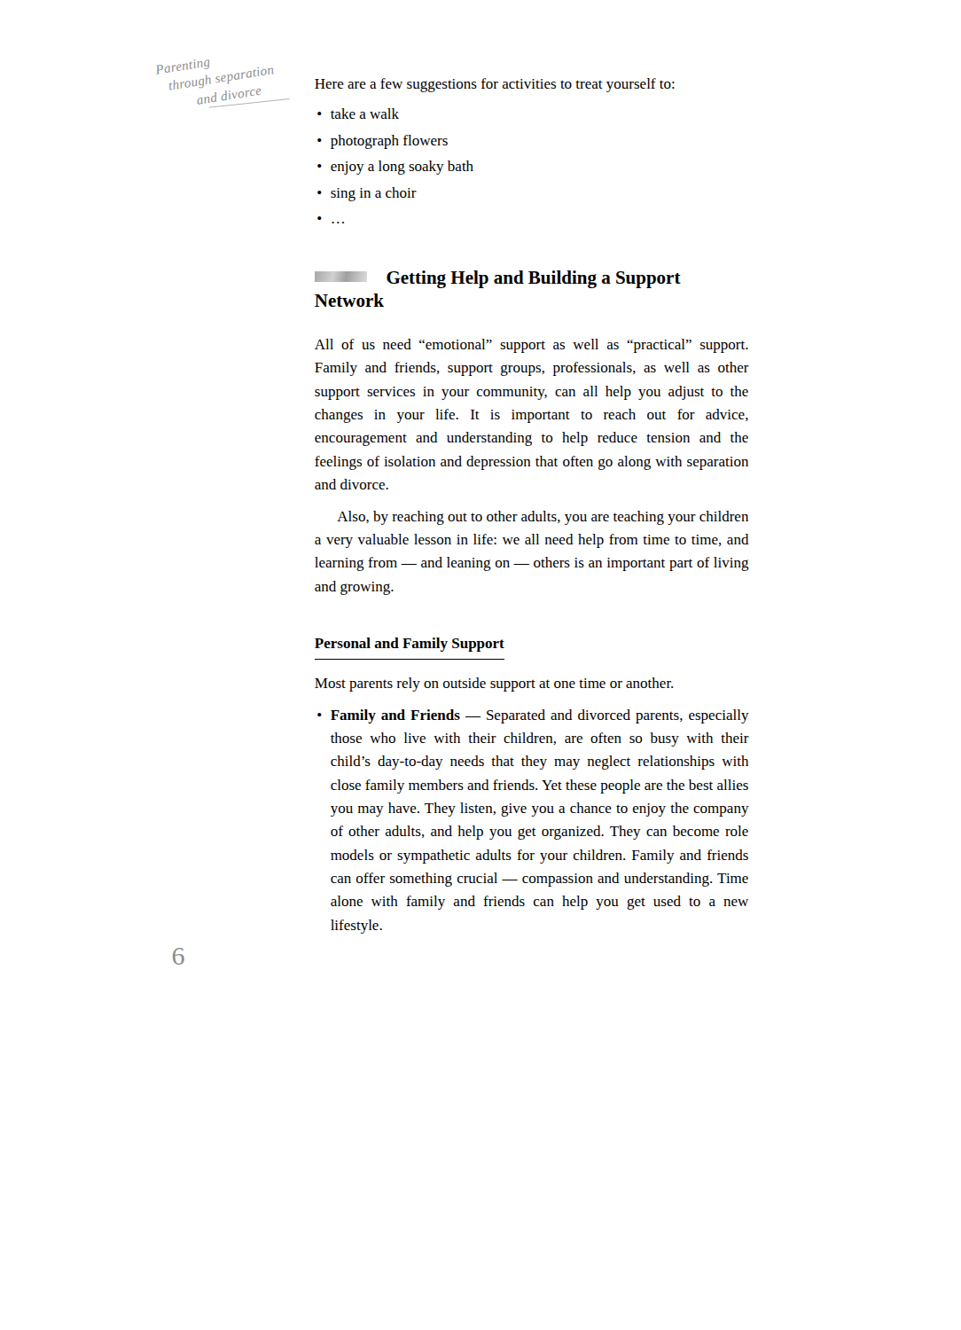Parenting
through separation
and divorce
Here are a few suggestions for activities to treat yourself to:
take a walk
photograph flowers
enjoy a long soaky bath
sing in a choir
…
Getting Help and Building a Support Network
All of us need “emotional” support as well as “practical” support. Family and friends, support groups, professionals, as well as other support services in your community, can all help you adjust to the changes in your life. It is important to reach out for advice, encouragement and understanding to help reduce tension and the feelings of isolation and depression that often go along with separation and divorce.
Also, by reaching out to other adults, you are teaching your children a very valuable lesson in life: we all need help from time to time, and learning from — and leaning on — others is an important part of living and growing.
Personal and Family Support
Most parents rely on outside support at one time or another.
Family and Friends — Separated and divorced parents, especially those who live with their children, are often so busy with their child’s day-to-day needs that they may neglect relationships with close family members and friends. Yet these people are the best allies you may have. They listen, give you a chance to enjoy the company of other adults, and help you get organized. They can become role models or sympathetic adults for your children. Family and friends can offer something crucial — compassion and understanding. Time alone with family and friends can help you get used to a new lifestyle.
6